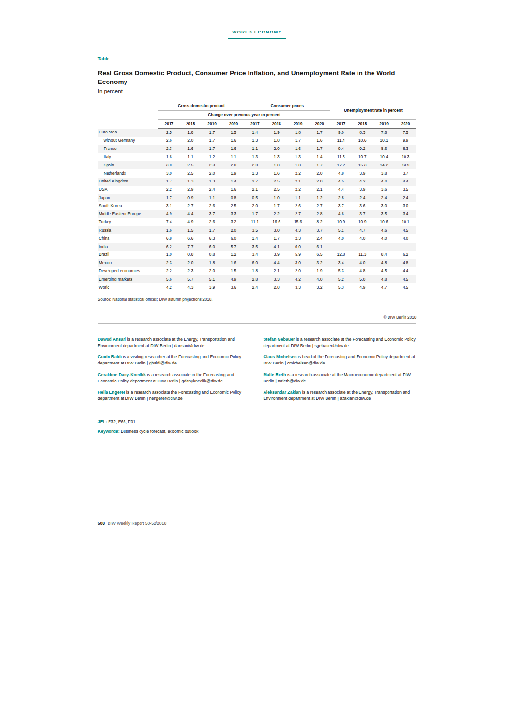World Economy
Table
Real Gross Domestic Product, Consumer Price Inflation, and Unemployment Rate in the World Economy
In percent
| | Gross domestic product | Consumer prices | Unemployment rate in percent |
| --- | --- | --- | --- |
| | Change over previous year in percent |
| | 2017 | 2018 | 2019 | 2020 | 2017 | 2018 | 2019 | 2020 | 2017 | 2018 | 2019 | 2020 |
| Euro area | 2.5 | 1.8 | 1.7 | 1.5 | 1.4 | 1.9 | 1.8 | 1.7 | 9.0 | 8.3 | 7.8 | 7.5 |
| without Germany | 2.6 | 2.0 | 1.7 | 1.6 | 1.3 | 1.8 | 1.7 | 1.6 | 11.4 | 10.6 | 10.1 | 9.9 |
| France | 2.3 | 1.6 | 1.7 | 1.6 | 1.1 | 2.0 | 1.6 | 1.7 | 9.4 | 9.2 | 8.6 | 8.3 |
| Italy | 1.6 | 1.1 | 1.2 | 1.1 | 1.3 | 1.3 | 1.3 | 1.4 | 11.3 | 10.7 | 10.4 | 10.3 |
| Spain | 3.0 | 2.5 | 2.3 | 2.0 | 2.0 | 1.8 | 1.8 | 1.7 | 17.2 | 15.3 | 14.2 | 13.9 |
| Netherlands | 3.0 | 2.5 | 2.0 | 1.9 | 1.3 | 1.6 | 2.2 | 2.0 | 4.8 | 3.9 | 3.8 | 3.7 |
| United Kingdom | 1.7 | 1.3 | 1.3 | 1.4 | 2.7 | 2.5 | 2.1 | 2.0 | 4.5 | 4.2 | 4.4 | 4.4 |
| USA | 2.2 | 2.9 | 2.4 | 1.6 | 2.1 | 2.5 | 2.2 | 2.1 | 4.4 | 3.9 | 3.6 | 3.5 |
| Japan | 1.7 | 0.9 | 1.1 | 0.8 | 0.5 | 1.0 | 1.1 | 1.2 | 2.8 | 2.4 | 2.4 | 2.4 |
| South Korea | 3.1 | 2.7 | 2.6 | 2.5 | 2.0 | 1.7 | 2.6 | 2.7 | 3.7 | 3.6 | 3.0 | 3.0 |
| Middle Eastern Europe | 4.9 | 4.4 | 3.7 | 3.3 | 1.7 | 2.2 | 2.7 | 2.8 | 4.6 | 3.7 | 3.5 | 3.4 |
| Turkey | 7.4 | 4.9 | 2.6 | 3.2 | 11.1 | 16.6 | 15.6 | 8.2 | 10.9 | 10.9 | 10.6 | 10.1 |
| Russia | 1.6 | 1.5 | 1.7 | 2.0 | 3.5 | 3.0 | 4.3 | 3.7 | 5.1 | 4.7 | 4.6 | 4.5 |
| China | 6.8 | 6.6 | 6.3 | 6.0 | 1.4 | 1.7 | 2.3 | 2.4 | 4.0 | 4.0 | 4.0 | 4.0 |
| India | 6.2 | 7.7 | 6.0 | 5.7 | 3.5 | 4.1 | 6.0 | 6.1 | | | | |
| Brazil | 1.0 | 0.8 | 0.8 | 1.2 | 3.4 | 3.9 | 5.9 | 6.5 | 12.8 | 11.3 | 8.4 | 6.2 |
| Mexico | 2.3 | 2.0 | 1.8 | 1.6 | 6.0 | 4.4 | 3.0 | 3.2 | 3.4 | 4.0 | 4.8 | 4.8 |
| Developed economies | 2.2 | 2.3 | 2.0 | 1.5 | 1.8 | 2.1 | 2.0 | 1.9 | 5.3 | 4.8 | 4.5 | 4.4 |
| Emerging markets | 5.6 | 5.7 | 5.1 | 4.9 | 2.8 | 3.3 | 4.2 | 4.0 | 5.2 | 5.0 | 4.8 | 4.5 |
| World | 4.2 | 4.3 | 3.9 | 3.6 | 2.4 | 2.8 | 3.3 | 3.2 | 5.3 | 4.9 | 4.7 | 4.5 |
Source: National statistical offices; DIW autumn projections 2018.
© DIW Berlin 2018
Dawud Ansari is a research associate at the Energy, Transportation and Environment department at DIW Berlin | dansari@diw.de
Guido Baldi is a visiting researcher at the Forecasting and Economic Policy department at DIW Berlin | gbaldi@diw.de
Geraldine Dany-Knedlik is a research associate in the Forecasting and Economic Policy department at DIW Berlin | gdanyknedlik@diw.de
Hella Engerer is a research associate the Forecasting and Economic Policy department at DIW Berlin | hengerer@diw.de
Stefan Gebauer is a research associate at the Forecasting and Economic Policy department at DIW Berlin | sgebauer@diw.de
Claus Michelsen is head of the Forecasting and Economic Policy department at DIW Berlin | cmichelsen@diw.de
Malte Rieth is a research associate at the Macroeconomic department at DIW Berlin | mrieth@diw.de
Aleksandar Zaklan is a research associate at the Energy, Transportation and Environment department at DIW Berlin | azaklan@diw.de
JEL: E32, E66, F01
Keywords: Business cycle forecast, ecoomic outlook
508 DIW Weekly Report 50-52/2018